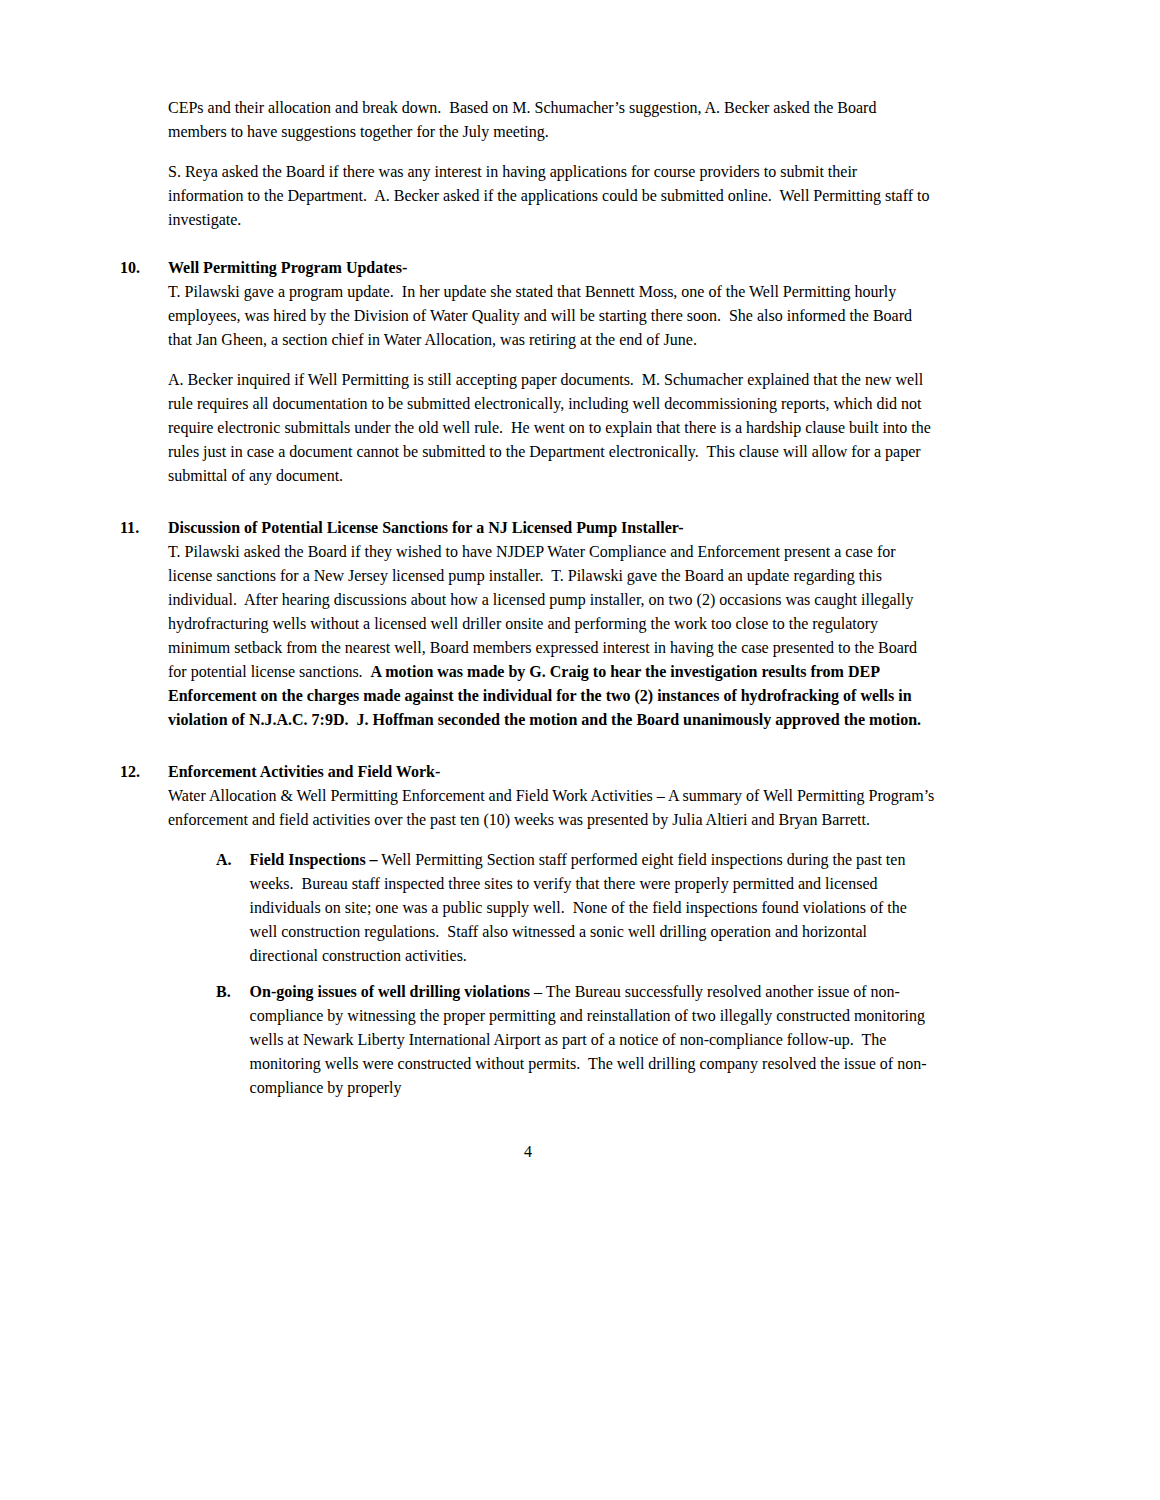CEPs and their allocation and break down. Based on M. Schumacher’s suggestion, A. Becker asked the Board members to have suggestions together for the July meeting.
S. Reya asked the Board if there was any interest in having applications for course providers to submit their information to the Department. A. Becker asked if the applications could be submitted online. Well Permitting staff to investigate.
Well Permitting Program Updates-
T. Pilawski gave a program update. In her update she stated that Bennett Moss, one of the Well Permitting hourly employees, was hired by the Division of Water Quality and will be starting there soon. She also informed the Board that Jan Gheen, a section chief in Water Allocation, was retiring at the end of June.
A. Becker inquired if Well Permitting is still accepting paper documents. M. Schumacher explained that the new well rule requires all documentation to be submitted electronically, including well decommissioning reports, which did not require electronic submittals under the old well rule. He went on to explain that there is a hardship clause built into the rules just in case a document cannot be submitted to the Department electronically. This clause will allow for a paper submittal of any document.
Discussion of Potential License Sanctions for a NJ Licensed Pump Installer-
T. Pilawski asked the Board if they wished to have NJDEP Water Compliance and Enforcement present a case for license sanctions for a New Jersey licensed pump installer. T. Pilawski gave the Board an update regarding this individual. After hearing discussions about how a licensed pump installer, on two (2) occasions was caught illegally hydrofracturing wells without a licensed well driller onsite and performing the work too close to the regulatory minimum setback from the nearest well, Board members expressed interest in having the case presented to the Board for potential license sanctions. A motion was made by G. Craig to hear the investigation results from DEP Enforcement on the charges made against the individual for the two (2) instances of hydrofracking of wells in violation of N.J.A.C. 7:9D. J. Hoffman seconded the motion and the Board unanimously approved the motion.
Enforcement Activities and Field Work-
Water Allocation & Well Permitting Enforcement and Field Work Activities – A summary of Well Permitting Program’s enforcement and field activities over the past ten (10) weeks was presented by Julia Altieri and Bryan Barrett.
Field Inspections – Well Permitting Section staff performed eight field inspections during the past ten weeks. Bureau staff inspected three sites to verify that there were properly permitted and licensed individuals on site; one was a public supply well. None of the field inspections found violations of the well construction regulations. Staff also witnessed a sonic well drilling operation and horizontal directional construction activities.
On-going issues of well drilling violations – The Bureau successfully resolved another issue of non-compliance by witnessing the proper permitting and reinstallation of two illegally constructed monitoring wells at Newark Liberty International Airport as part of a notice of non-compliance follow-up. The monitoring wells were constructed without permits. The well drilling company resolved the issue of non-compliance by properly
4